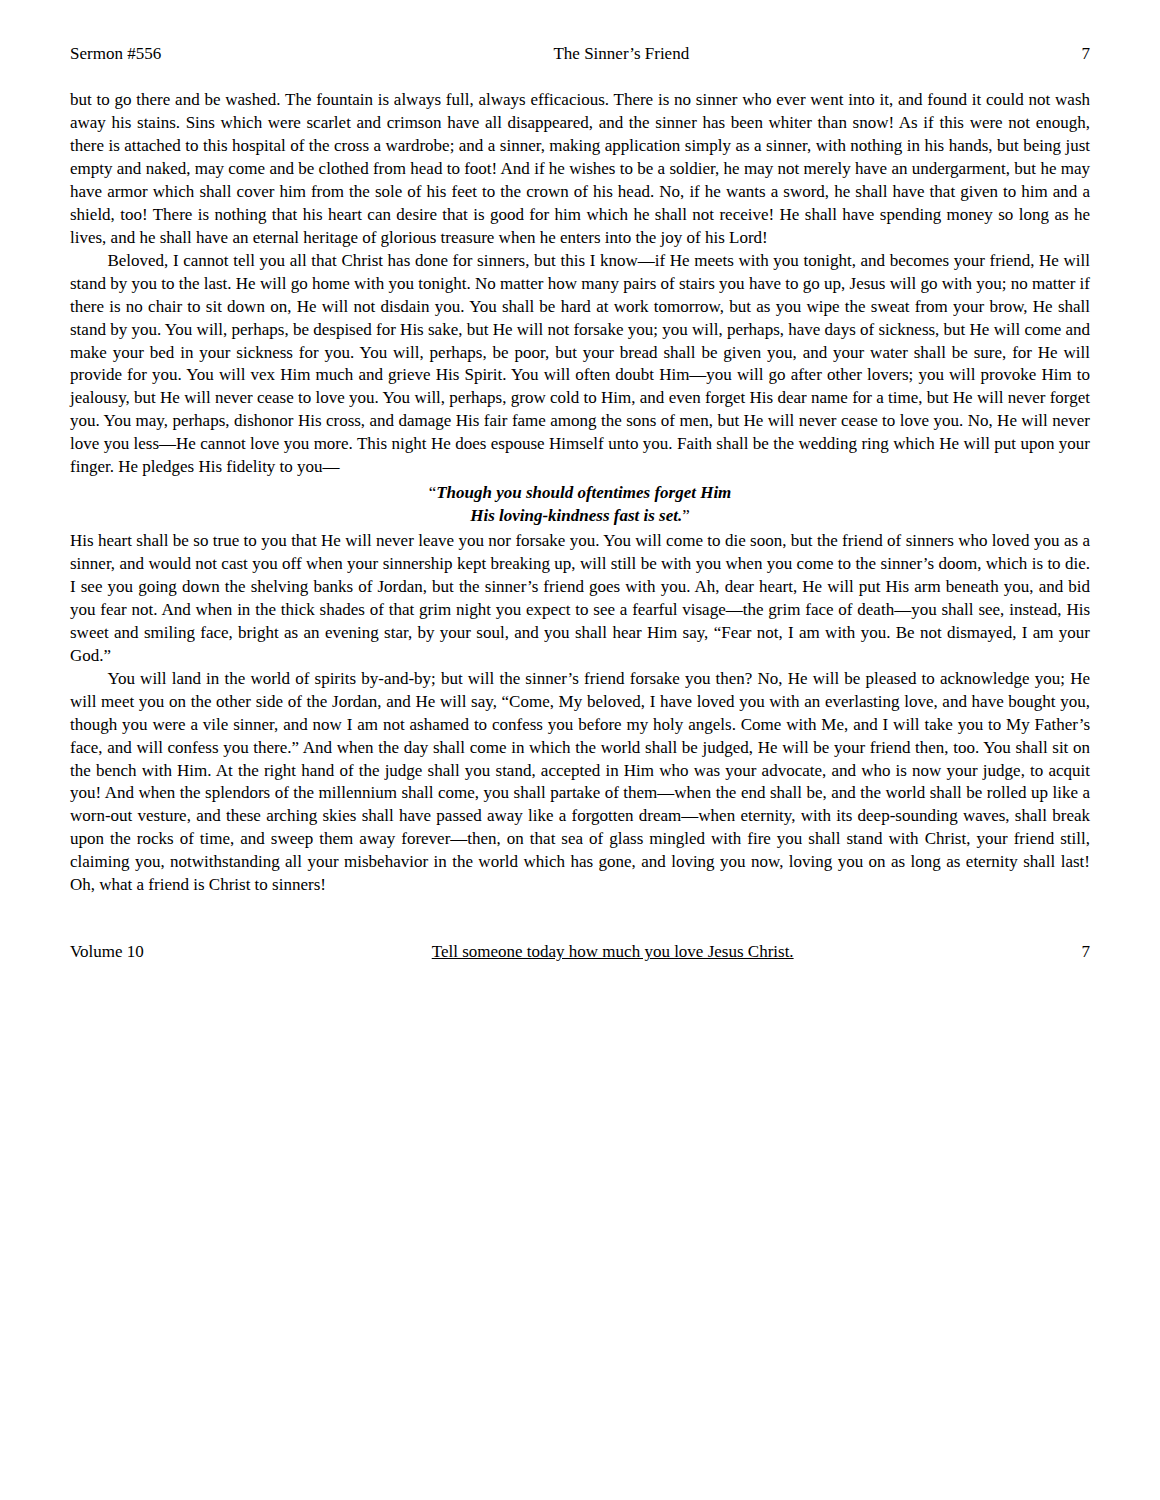Sermon #556
The Sinner’s Friend
7
but to go there and be washed. The fountain is always full, always efficacious. There is no sinner who ever went into it, and found it could not wash away his stains. Sins which were scarlet and crimson have all disappeared, and the sinner has been whiter than snow! As if this were not enough, there is attached to this hospital of the cross a wardrobe; and a sinner, making application simply as a sinner, with nothing in his hands, but being just empty and naked, may come and be clothed from head to foot! And if he wishes to be a soldier, he may not merely have an undergarment, but he may have armor which shall cover him from the sole of his feet to the crown of his head. No, if he wants a sword, he shall have that given to him and a shield, too! There is nothing that his heart can desire that is good for him which he shall not receive! He shall have spending money so long as he lives, and he shall have an eternal heritage of glorious treasure when he enters into the joy of his Lord!
Beloved, I cannot tell you all that Christ has done for sinners, but this I know—if He meets with you tonight, and becomes your friend, He will stand by you to the last. He will go home with you tonight. No matter how many pairs of stairs you have to go up, Jesus will go with you; no matter if there is no chair to sit down on, He will not disdain you. You shall be hard at work tomorrow, but as you wipe the sweat from your brow, He shall stand by you. You will, perhaps, be despised for His sake, but He will not forsake you; you will, perhaps, have days of sickness, but He will come and make your bed in your sickness for you. You will, perhaps, be poor, but your bread shall be given you, and your water shall be sure, for He will provide for you. You will vex Him much and grieve His Spirit. You will often doubt Him—you will go after other lovers; you will provoke Him to jealousy, but He will never cease to love you. You will, perhaps, grow cold to Him, and even forget His dear name for a time, but He will never forget you. You may, perhaps, dishonor His cross, and damage His fair fame among the sons of men, but He will never cease to love you. No, He will never love you less—He cannot love you more. This night He does espouse Himself unto you. Faith shall be the wedding ring which He will put upon your finger. He pledges His fidelity to you—
“Though you should oftentimes forget Him
His loving-kindness fast is set.”
His heart shall be so true to you that He will never leave you nor forsake you. You will come to die soon, but the friend of sinners who loved you as a sinner, and would not cast you off when your sinnership kept breaking up, will still be with you when you come to the sinner’s doom, which is to die. I see you going down the shelving banks of Jordan, but the sinner’s friend goes with you. Ah, dear heart, He will put His arm beneath you, and bid you fear not. And when in the thick shades of that grim night you expect to see a fearful visage—the grim face of death—you shall see, instead, His sweet and smiling face, bright as an evening star, by your soul, and you shall hear Him say, “Fear not, I am with you. Be not dismayed, I am your God.”
You will land in the world of spirits by-and-by; but will the sinner’s friend forsake you then? No, He will be pleased to acknowledge you; He will meet you on the other side of the Jordan, and He will say, “Come, My beloved, I have loved you with an everlasting love, and have bought you, though you were a vile sinner, and now I am not ashamed to confess you before my holy angels. Come with Me, and I will take you to My Father’s face, and will confess you there.” And when the day shall come in which the world shall be judged, He will be your friend then, too. You shall sit on the bench with Him. At the right hand of the judge shall you stand, accepted in Him who was your advocate, and who is now your judge, to acquit you! And when the splendors of the millennium shall come, you shall partake of them—when the end shall be, and the world shall be rolled up like a worn-out vesture, and these arching skies shall have passed away like a forgotten dream—when eternity, with its deep-sounding waves, shall break upon the rocks of time, and sweep them away forever—then, on that sea of glass mingled with fire you shall stand with Christ, your friend still, claiming you, notwithstanding all your misbehavior in the world which has gone, and loving you now, loving you on as long as eternity shall last! Oh, what a friend is Christ to sinners!
Volume 10
Tell someone today how much you love Jesus Christ.
7